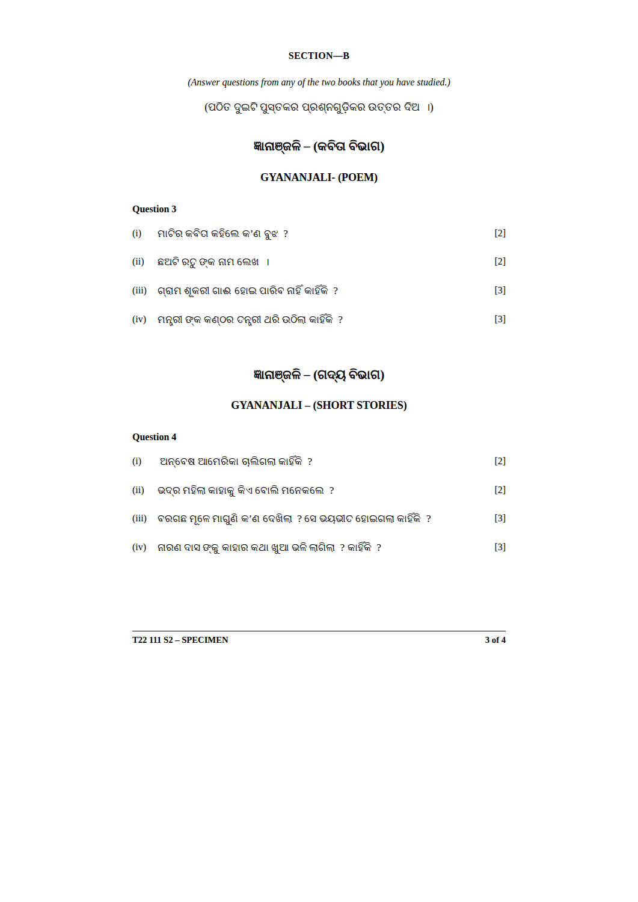SECTION—B
(Answer questions from any of the two books that you have studied.)
(ପଠିତ ଦୁଇଟି ପୁସ୍ତକର ପ୍ରଶ୍ନଗୁଡ଼ିକର ଉତ୍ତର ଦିଅ ।)
ଜ୍ଞାନାଞ୍ଜଳି – (କବିତା ବିଭାଗ)
GYANANJALI- (POEM)
Question 3
| (i) | ମାଟିର କବିତା କହିଲେ କ’ଣ ବୁଝ ? | [2] |
| (ii) | ଛଅଟି ରତୁ ଙ୍କ ନାମ ଲେଖ । | [2] |
| (iii) | ଗ୍ରାମ ଶୂକରୀ ଗାଈ ହୋଇ ପାରିବ ନାହିଁ କାହିଁକି ? | [3] |
| (iv) | ମନ୍ତ୍ରୀ ଙ୍କ କଣ୍ଠର ତନ୍ତ୍ରୀ ଥରି ଉଠିଲା କାହିଁକି ? | [3] |
ଜ୍ଞାନାଞ୍ଜଳି – (ଗଦ୍ୟ ବିଭାଗ)
GYANANJALI – (SHORT STORIES)
Question 4
| (i) | ଅନ୍ବେଷ ଆମେରିକା ଚାଲିଗଲା କାହିଁକି ? | [2] |
| (ii) | ଭଦ୍ର ମହିଲା କାହାକୁ କିଏ ବୋଲି ମନେକଲେ ? | [2] |
| (iii) | ବରଗଛ ମୂଳେ ମାଗୁଣି କ’ଣ ଦେଖିଲା ? ସେ ଭୟଭୀତ ହୋଇଗଲା କାହିଁକି ? | [3] |
| (iv) | ନାରଣ ଦାସ ଙ୍କୁ କାହାର କଥା ଖୁଆ ଭଳି ଲାଗିଲା ? କାହିଁକି ? | [3] |
T22 111 S2 – SPECIMEN 3 of 4